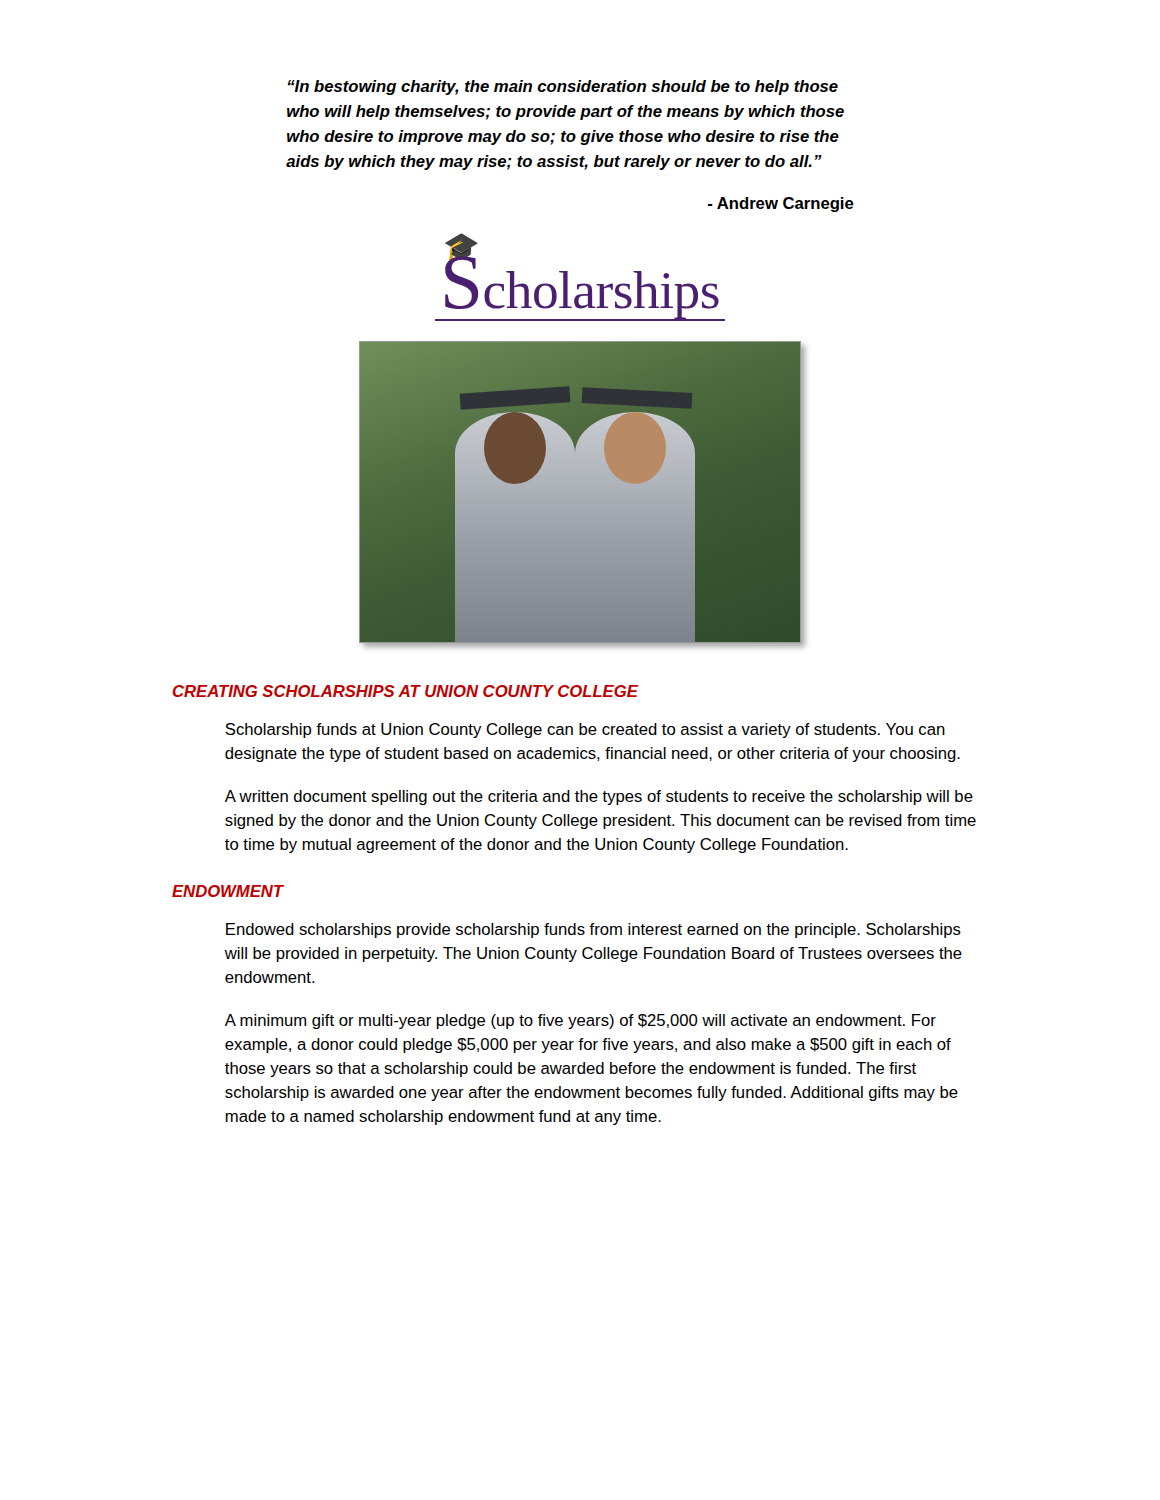“In bestowing charity, the main consideration should be to help those who will help themselves; to provide part of the means by which those who desire to improve may do so; to give those who desire to rise the aids by which they may rise; to assist, but rarely or never to do all.”
- Andrew Carnegie
🎓Scholarships
Creating Scholarships at Union County College
Scholarship funds at Union County College can be created to assist a variety of students. You can designate the type of student based on academics, financial need, or other criteria of your choosing.
A written document spelling out the criteria and the types of students to receive the scholarship will be signed by the donor and the Union County College president. This document can be revised from time to time by mutual agreement of the donor and the Union County College Foundation.
Endowment
Endowed scholarships provide scholarship funds from interest earned on the principle. Scholarships will be provided in perpetuity. The Union County College Foundation Board of Trustees oversees the endowment.
A minimum gift or multi-year pledge (up to five years) of $25,000 will activate an endowment. For example, a donor could pledge $5,000 per year for five years, and also make a $500 gift in each of those years so that a scholarship could be awarded before the endowment is funded. The first scholarship is awarded one year after the endowment becomes fully funded. Additional gifts may be made to a named scholarship endowment fund at any time.